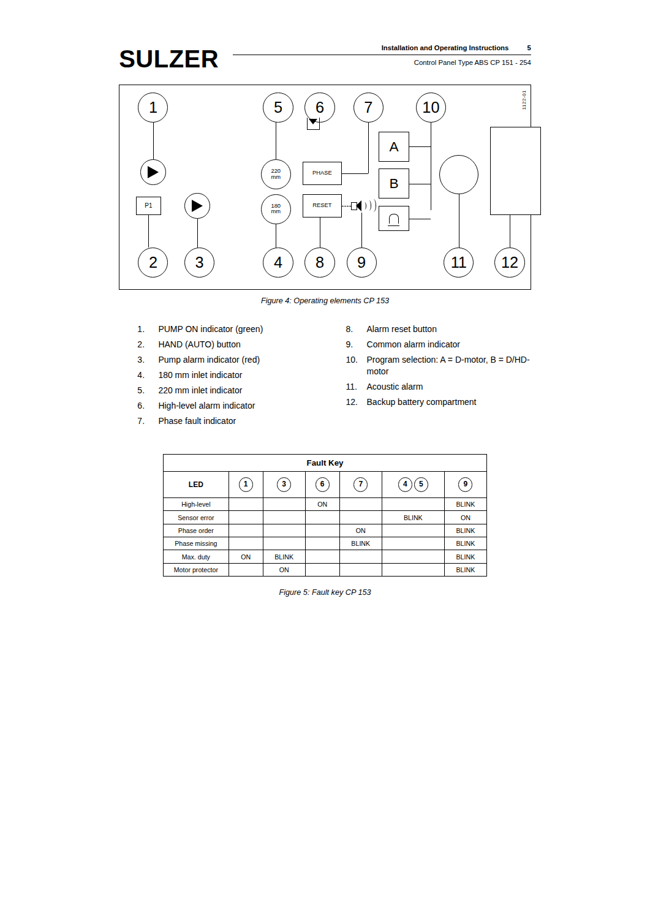SULZER
Installation and Operating Instructions 5
Control Panel Type ABS CP 151 - 254
1122-01
1
5
6
7
10
2
3
4
8
9
11
12
P1
220
mm
180
mm
PHASE
RESET
A
B
Figure 4: Operating elements CP 153
1. PUMP ON indicator (green)
2. HAND (AUTO) button
3. Pump alarm indicator (red)
4. 180 mm inlet indicator
5. 220 mm inlet indicator
6. High-level alarm indicator
7. Phase fault indicator
8. Alarm reset button
9. Common alarm indicator
10. Program selection: A = D-motor, B = D/HD-motor
11. Acoustic alarm
12. Backup battery compartment
| Fault Key |
| --- |
| LED | 1 | 3 | 6 | 7 | 4 5 | 9 |
| High-level | | | ON | | | BLINK |
| Sensor error | | | | | BLINK | ON |
| Phase order | | | | ON | | BLINK |
| Phase missing | | | | BLINK | | BLINK |
| Max. duty | ON | BLINK | | | | BLINK |
| Motor protector | | ON | | | | BLINK |
Figure 5: Fault key CP 153